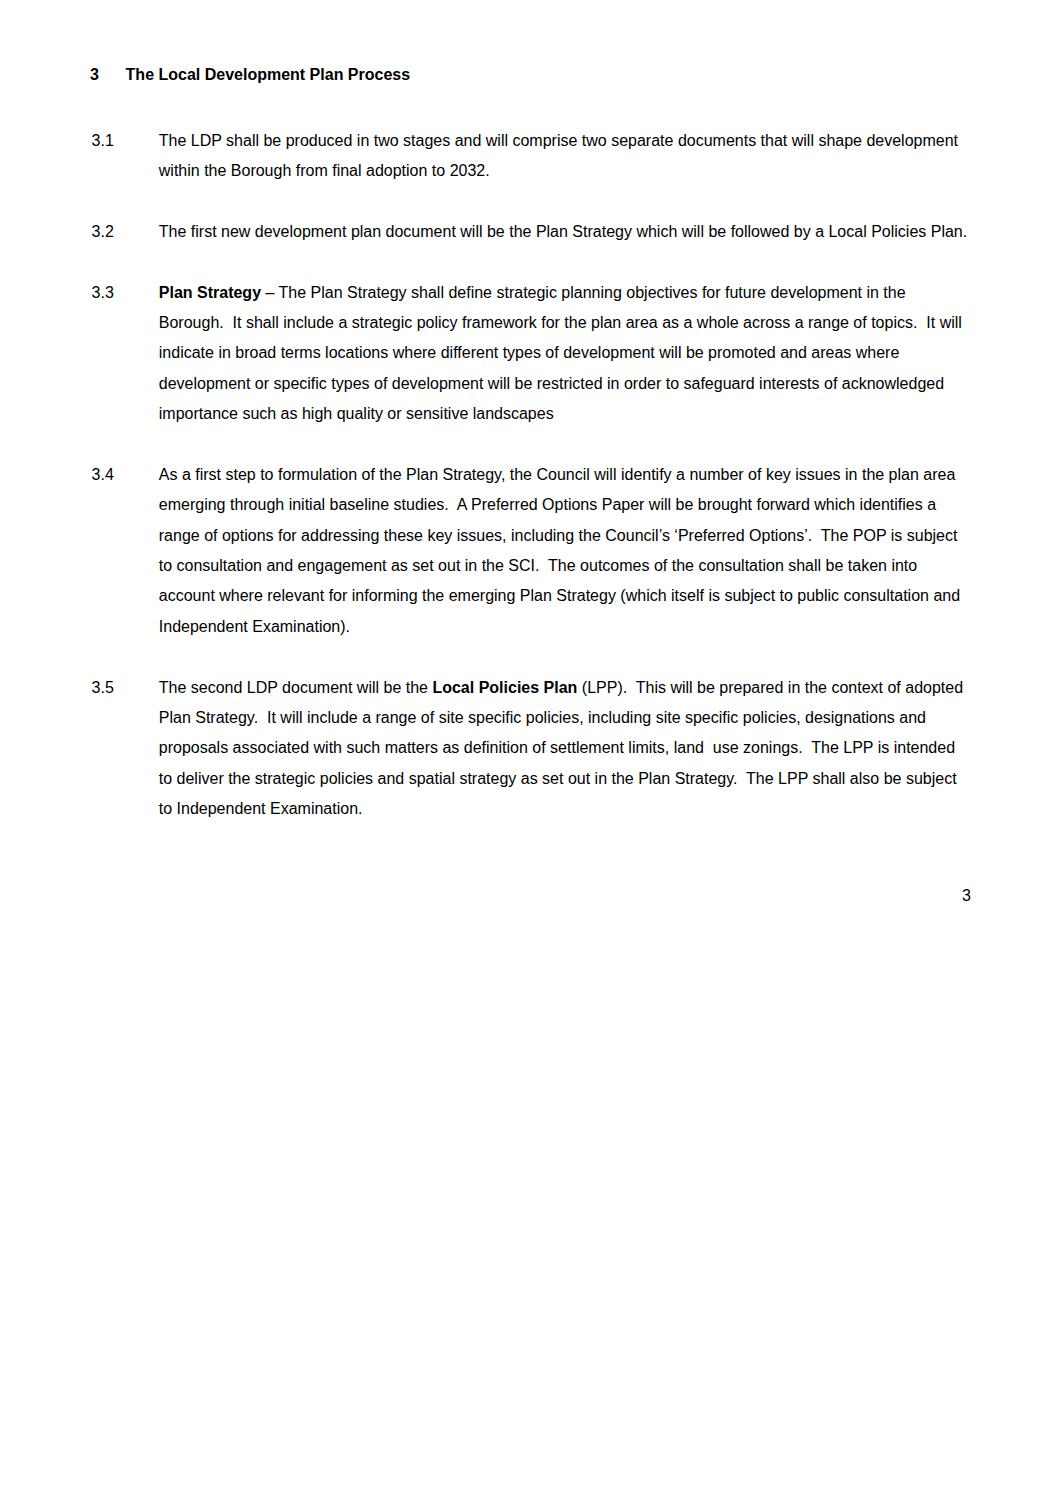3 The Local Development Plan Process
3.1
The LDP shall be produced in two stages and will comprise two separate documents that will shape development within the Borough from final adoption to 2032.
3.2
The first new development plan document will be the Plan Strategy which will be followed by a Local Policies Plan.
3.3
Plan Strategy – The Plan Strategy shall define strategic planning objectives for future development in the Borough. It shall include a strategic policy framework for the plan area as a whole across a range of topics. It will indicate in broad terms locations where different types of development will be promoted and areas where development or specific types of development will be restricted in order to safeguard interests of acknowledged importance such as high quality or sensitive landscapes
3.4
As a first step to formulation of the Plan Strategy, the Council will identify a number of key issues in the plan area emerging through initial baseline studies. A Preferred Options Paper will be brought forward which identifies a range of options for addressing these key issues, including the Council’s ‘Preferred Options’. The POP is subject to consultation and engagement as set out in the SCI. The outcomes of the consultation shall be taken into account where relevant for informing the emerging Plan Strategy (which itself is subject to public consultation and Independent Examination).
3.5
The second LDP document will be the Local Policies Plan (LPP). This will be prepared in the context of adopted Plan Strategy. It will include a range of site specific policies, including site specific policies, designations and proposals associated with such matters as definition of settlement limits, land use zonings. The LPP is intended to deliver the strategic policies and spatial strategy as set out in the Plan Strategy. The LPP shall also be subject to Independent Examination.
3